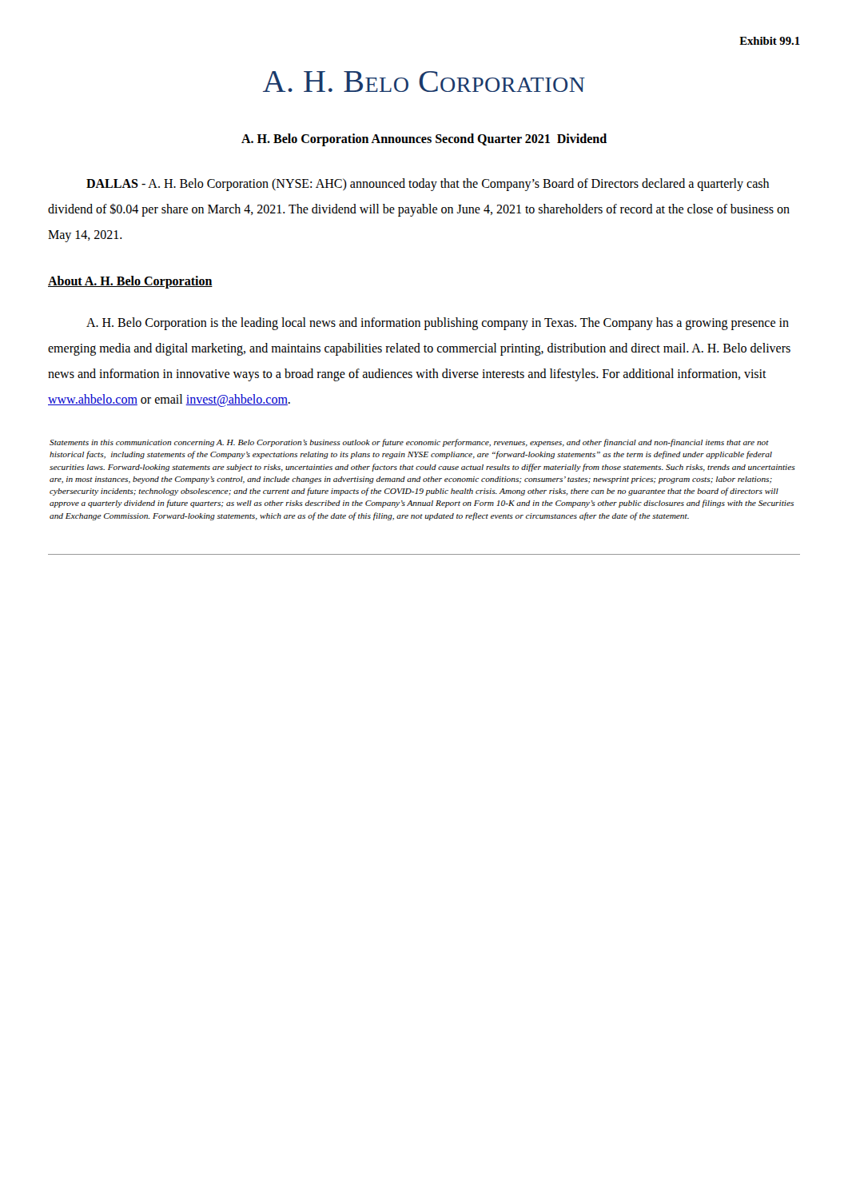Exhibit 99.1
A. H. Belo Corporation
A. H. Belo Corporation Announces Second Quarter 2021 Dividend
DALLAS - A. H. Belo Corporation (NYSE: AHC) announced today that the Company’s Board of Directors declared a quarterly cash dividend of $0.04 per share on March 4, 2021. The dividend will be payable on June 4, 2021 to shareholders of record at the close of business on May 14, 2021.
About A. H. Belo Corporation
A. H. Belo Corporation is the leading local news and information publishing company in Texas. The Company has a growing presence in emerging media and digital marketing, and maintains capabilities related to commercial printing, distribution and direct mail. A. H. Belo delivers news and information in innovative ways to a broad range of audiences with diverse interests and lifestyles. For additional information, visit www.ahbelo.com or email invest@ahbelo.com.
Statements in this communication concerning A. H. Belo Corporation’s business outlook or future economic performance, revenues, expenses, and other financial and non-financial items that are not historical facts, including statements of the Company’s expectations relating to its plans to regain NYSE compliance, are “forward-looking statements” as the term is defined under applicable federal securities laws. Forward-looking statements are subject to risks, uncertainties and other factors that could cause actual results to differ materially from those statements. Such risks, trends and uncertainties are, in most instances, beyond the Company’s control, and include changes in advertising demand and other economic conditions; consumers’ tastes; newsprint prices; program costs; labor relations; cybersecurity incidents; technology obsolescence; and the current and future impacts of the COVID-19 public health crisis. Among other risks, there can be no guarantee that the board of directors will approve a quarterly dividend in future quarters; as well as other risks described in the Company’s Annual Report on Form 10-K and in the Company’s other public disclosures and filings with the Securities and Exchange Commission. Forward-looking statements, which are as of the date of this filing, are not updated to reflect events or circumstances after the date of the statement.